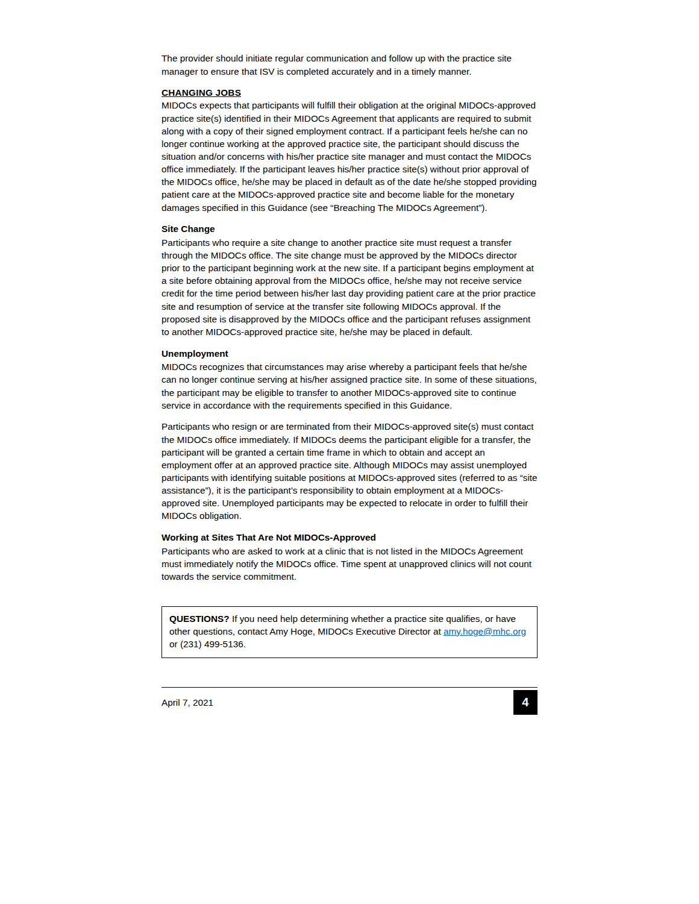The provider should initiate regular communication and follow up with the practice site manager to ensure that ISV is completed accurately and in a timely manner.
CHANGING JOBS
MIDOCs expects that participants will fulfill their obligation at the original MIDOCs-approved practice site(s) identified in their MIDOCs Agreement that applicants are required to submit along with a copy of their signed employment contract. If a participant feels he/she can no longer continue working at the approved practice site, the participant should discuss the situation and/or concerns with his/her practice site manager and must contact the MIDOCs office immediately. If the participant leaves his/her practice site(s) without prior approval of the MIDOCs office, he/she may be placed in default as of the date he/she stopped providing patient care at the MIDOCs-approved practice site and become liable for the monetary damages specified in this Guidance (see “Breaching The MIDOCs Agreement”).
Site Change
Participants who require a site change to another practice site must request a transfer through the MIDOCs office. The site change must be approved by the MIDOCs director prior to the participant beginning work at the new site. If a participant begins employment at a site before obtaining approval from the MIDOCs office, he/she may not receive service credit for the time period between his/her last day providing patient care at the prior practice site and resumption of service at the transfer site following MIDOCs approval. If the proposed site is disapproved by the MIDOCs office and the participant refuses assignment to another MIDOCs-approved practice site, he/she may be placed in default.
Unemployment
MIDOCs recognizes that circumstances may arise whereby a participant feels that he/she can no longer continue serving at his/her assigned practice site. In some of these situations, the participant may be eligible to transfer to another MIDOCs-approved site to continue service in accordance with the requirements specified in this Guidance.
Participants who resign or are terminated from their MIDOCs-approved site(s) must contact the MIDOCs office immediately. If MIDOCs deems the participant eligible for a transfer, the participant will be granted a certain time frame in which to obtain and accept an employment offer at an approved practice site. Although MIDOCs may assist unemployed participants with identifying suitable positions at MIDOCs-approved sites (referred to as “site assistance”), it is the participant’s responsibility to obtain employment at a MIDOCs-approved site. Unemployed participants may be expected to relocate in order to fulfill their MIDOCs obligation.
Working at Sites That Are Not MIDOCs-Approved
Participants who are asked to work at a clinic that is not listed in the MIDOCs Agreement must immediately notify the MIDOCs office. Time spent at unapproved clinics will not count towards the service commitment.
QUESTIONS? If you need help determining whether a practice site qualifies, or have other questions, contact Amy Hoge, MIDOCs Executive Director at amy.hoge@mhc.org or (231) 499-5136.
April 7, 2021 4